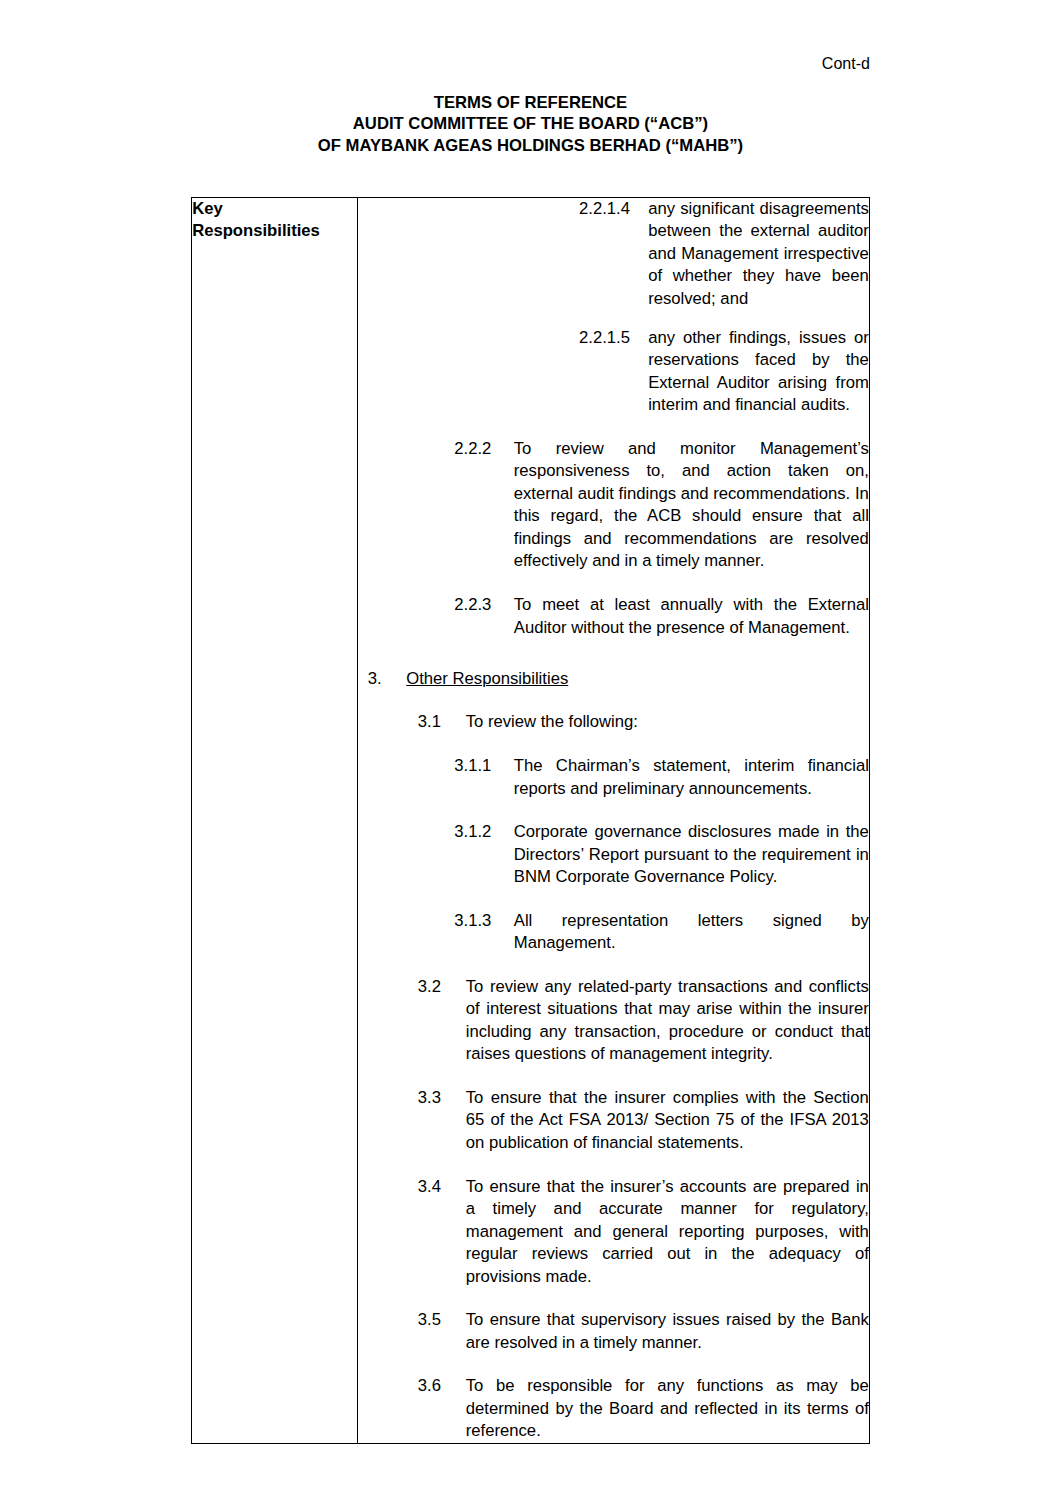Cont-d
TERMS OF REFERENCE
AUDIT COMMITTEE OF THE BOARD (“ACB”)
OF MAYBANK AGEAS HOLDINGS BERHAD (“MAHB”)
| Key Responsibilities | 2.2.1.4 any significant disagreements between the external auditor and Management irrespective of whether they have been resolved; and 2.2.1.5 any other findings, issues or reservations faced by the External Auditor arising from interim and financial audits. 2.2.2 To review and monitor Management’s responsiveness to, and action taken on, external audit findings and recommendations. In this regard, the ACB should ensure that all findings and recommendations are resolved effectively and in a timely manner. 2.2.3 To meet at least annually with the External Auditor without the presence of Management. 3. Other Responsibilities 3.1 To review the following: 3.1.1 The Chairman’s statement, interim financial reports and preliminary announcements. 3.1.2 Corporate governance disclosures made in the Directors’ Report pursuant to the requirement in BNM Corporate Governance Policy. 3.1.3 All representation letters signed by Management. 3.2 To review any related-party transactions and conflicts of interest situations that may arise within the insurer including any transaction, procedure or conduct that raises questions of management integrity. 3.3 To ensure that the insurer complies with the Section 65 of the Act FSA 2013/ Section 75 of the IFSA 2013 on publication of financial statements. 3.4 To ensure that the insurer’s accounts are prepared in a timely and accurate manner for regulatory, management and general reporting purposes, with regular reviews carried out in the adequacy of provisions made. 3.5 To ensure that supervisory issues raised by the Bank are resolved in a timely manner. 3.6 To be responsible for any functions as may be determined by the Board and reflected in its terms of reference. |